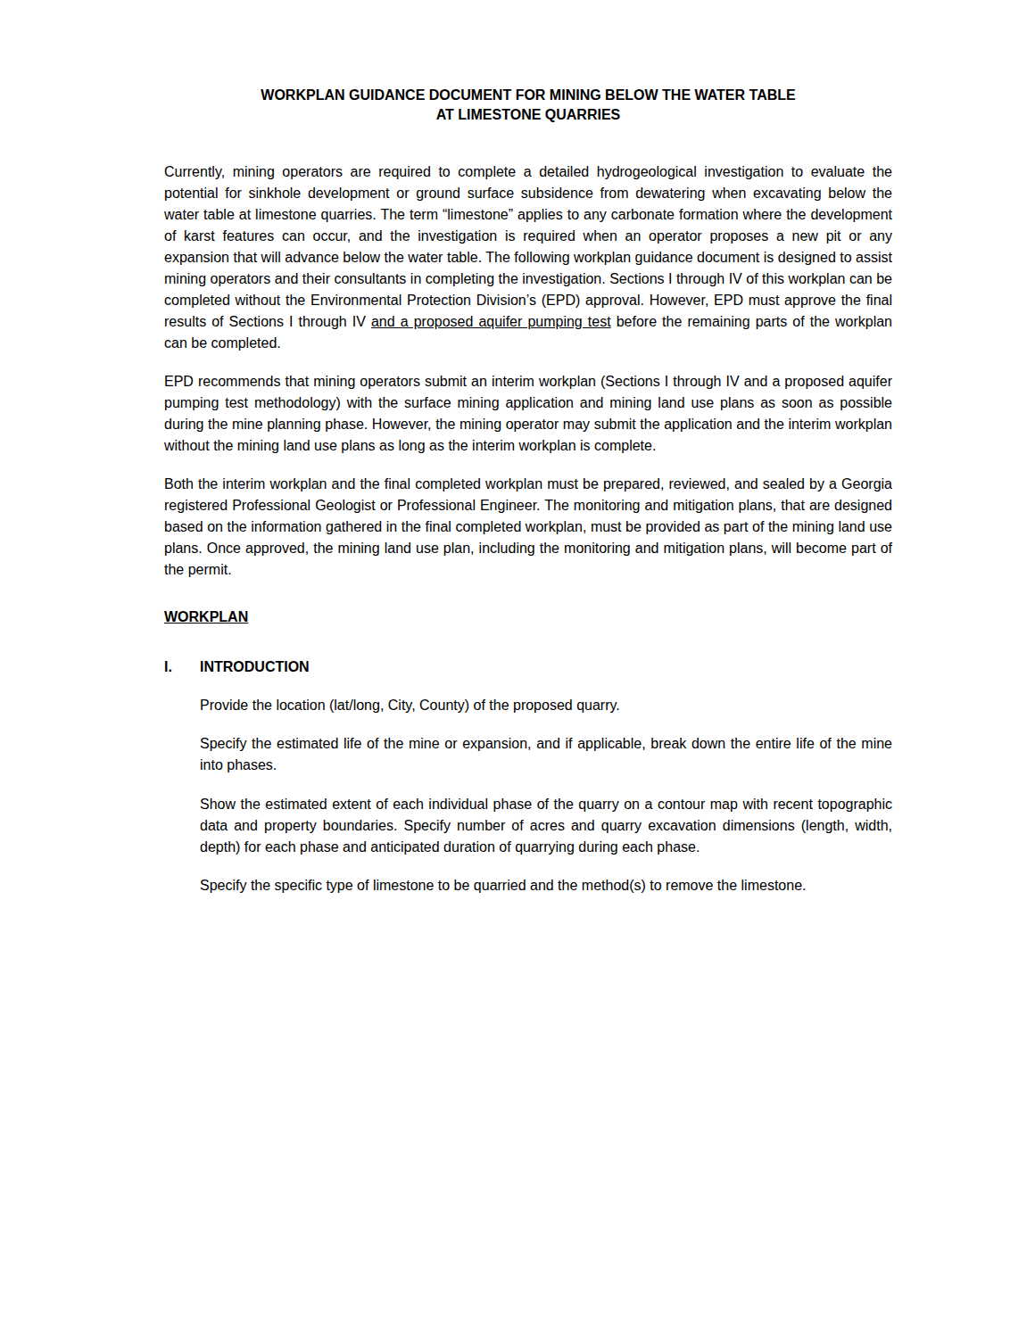Workplan Guidance Document for Mining Below the Water Table
at Limestone Quarries
Currently, mining operators are required to complete a detailed hydrogeological investigation to evaluate the potential for sinkhole development or ground surface subsidence from dewatering when excavating below the water table at limestone quarries. The term “limestone” applies to any carbonate formation where the development of karst features can occur, and the investigation is required when an operator proposes a new pit or any expansion that will advance below the water table. The following workplan guidance document is designed to assist mining operators and their consultants in completing the investigation. Sections I through IV of this workplan can be completed without the Environmental Protection Division’s (EPD) approval. However, EPD must approve the final results of Sections I through IV and a proposed aquifer pumping test before the remaining parts of the workplan can be completed.
EPD recommends that mining operators submit an interim workplan (Sections I through IV and a proposed aquifer pumping test methodology) with the surface mining application and mining land use plans as soon as possible during the mine planning phase. However, the mining operator may submit the application and the interim workplan without the mining land use plans as long as the interim workplan is complete.
Both the interim workplan and the final completed workplan must be prepared, reviewed, and sealed by a Georgia registered Professional Geologist or Professional Engineer. The monitoring and mitigation plans, that are designed based on the information gathered in the final completed workplan, must be provided as part of the mining land use plans. Once approved, the mining land use plan, including the monitoring and mitigation plans, will become part of the permit.
WORKPLAN
I. INTRODUCTION
Provide the location (lat/long, City, County) of the proposed quarry.
Specify the estimated life of the mine or expansion, and if applicable, break down the entire life of the mine into phases.
Show the estimated extent of each individual phase of the quarry on a contour map with recent topographic data and property boundaries. Specify number of acres and quarry excavation dimensions (length, width, depth) for each phase and anticipated duration of quarrying during each phase.
Specify the specific type of limestone to be quarried and the method(s) to remove the limestone.